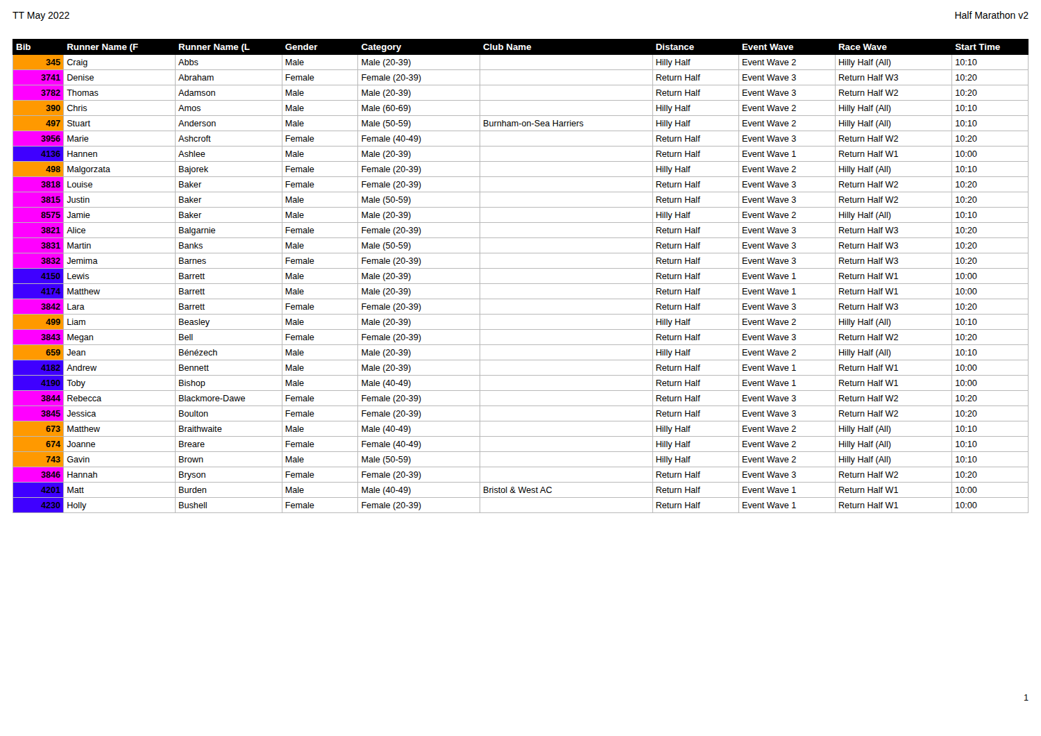TT May 2022
Half Marathon v2
| Bib | Runner Name (F | Runner Name (L | Gender | Category | Club Name | Distance | Event Wave | Race Wave | Start Time |
| --- | --- | --- | --- | --- | --- | --- | --- | --- | --- |
| 345 | Craig | Abbs | Male | Male (20-39) | | Hilly Half | Event Wave 2 | Hilly Half (All) | 10:10 |
| 3741 | Denise | Abraham | Female | Female (20-39) | | Return Half | Event Wave 3 | Return Half W3 | 10:20 |
| 3782 | Thomas | Adamson | Male | Male (20-39) | | Return Half | Event Wave 3 | Return Half W2 | 10:20 |
| 390 | Chris | Amos | Male | Male (60-69) | | Hilly Half | Event Wave 2 | Hilly Half (All) | 10:10 |
| 497 | Stuart | Anderson | Male | Male (50-59) | Burnham-on-Sea Harriers | Hilly Half | Event Wave 2 | Hilly Half (All) | 10:10 |
| 3956 | Marie | Ashcroft | Female | Female (40-49) | | Return Half | Event Wave 3 | Return Half W2 | 10:20 |
| 4136 | Hannen | Ashlee | Male | Male (20-39) | | Return Half | Event Wave 1 | Return Half W1 | 10:00 |
| 498 | Malgorzata | Bajorek | Female | Female (20-39) | | Hilly Half | Event Wave 2 | Hilly Half (All) | 10:10 |
| 3818 | Louise | Baker | Female | Female (20-39) | | Return Half | Event Wave 3 | Return Half W2 | 10:20 |
| 3815 | Justin | Baker | Male | Male (50-59) | | Return Half | Event Wave 3 | Return Half W2 | 10:20 |
| 8575 | Jamie | Baker | Male | Male (20-39) | | Hilly Half | Event Wave 2 | Hilly Half (All) | 10:10 |
| 3821 | Alice | Balgarnie | Female | Female (20-39) | | Return Half | Event Wave 3 | Return Half W3 | 10:20 |
| 3831 | Martin | Banks | Male | Male (50-59) | | Return Half | Event Wave 3 | Return Half W3 | 10:20 |
| 3832 | Jemima | Barnes | Female | Female (20-39) | | Return Half | Event Wave 3 | Return Half W3 | 10:20 |
| 4150 | Lewis | Barrett | Male | Male (20-39) | | Return Half | Event Wave 1 | Return Half W1 | 10:00 |
| 4174 | Matthew | Barrett | Male | Male (20-39) | | Return Half | Event Wave 1 | Return Half W1 | 10:00 |
| 3842 | Lara | Barrett | Female | Female (20-39) | | Return Half | Event Wave 3 | Return Half W3 | 10:20 |
| 499 | Liam | Beasley | Male | Male (20-39) | | Hilly Half | Event Wave 2 | Hilly Half (All) | 10:10 |
| 3843 | Megan | Bell | Female | Female (20-39) | | Return Half | Event Wave 3 | Return Half W2 | 10:20 |
| 659 | Jean | Bénézech | Male | Male (20-39) | | Hilly Half | Event Wave 2 | Hilly Half (All) | 10:10 |
| 4182 | Andrew | Bennett | Male | Male (20-39) | | Return Half | Event Wave 1 | Return Half W1 | 10:00 |
| 4190 | Toby | Bishop | Male | Male (40-49) | | Return Half | Event Wave 1 | Return Half W1 | 10:00 |
| 3844 | Rebecca | Blackmore-Dawe | Female | Female (20-39) | | Return Half | Event Wave 3 | Return Half W2 | 10:20 |
| 3845 | Jessica | Boulton | Female | Female (20-39) | | Return Half | Event Wave 3 | Return Half W2 | 10:20 |
| 673 | Matthew | Braithwaite | Male | Male (40-49) | | Hilly Half | Event Wave 2 | Hilly Half (All) | 10:10 |
| 674 | Joanne | Breare | Female | Female (40-49) | | Hilly Half | Event Wave 2 | Hilly Half (All) | 10:10 |
| 743 | Gavin | Brown | Male | Male (50-59) | | Hilly Half | Event Wave 2 | Hilly Half (All) | 10:10 |
| 3846 | Hannah | Bryson | Female | Female (20-39) | | Return Half | Event Wave 3 | Return Half W2 | 10:20 |
| 4201 | Matt | Burden | Male | Male (40-49) | Bristol & West AC | Return Half | Event Wave 1 | Return Half W1 | 10:00 |
| 4230 | Holly | Bushell | Female | Female (20-39) | | Return Half | Event Wave 1 | Return Half W1 | 10:00 |
1